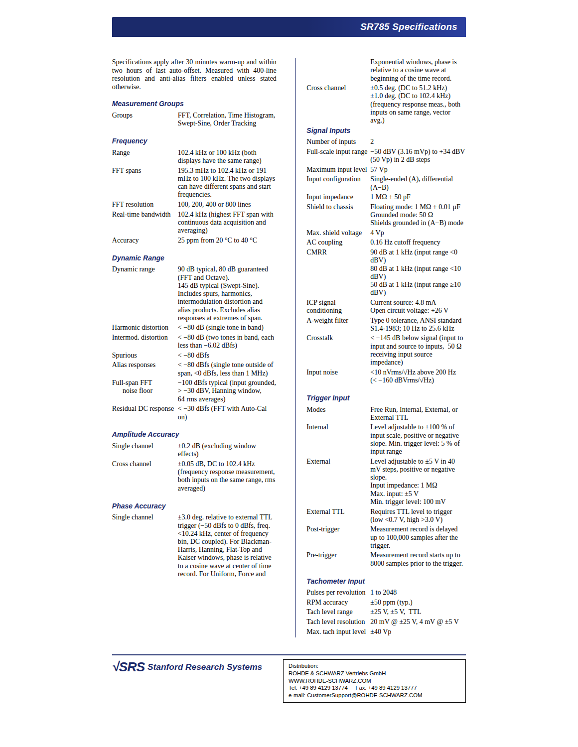SR785 Specifications
Specifications apply after 30 minutes warm-up and within two hours of last auto-offset. Measured with 400-line resolution and anti-alias filters enabled unless stated otherwise.
Measurement Groups
| Groups | FFT, Correlation, Time Histogram, Swept-Sine, Order Tracking |
Frequency
| Range | 102.4 kHz or 100 kHz (both displays have the same range) |
| FFT spans | 195.3 mHz to 102.4 kHz or 191 mHz to 100 kHz. The two displays can have different spans and start frequencies. |
| FFT resolution | 100, 200, 400 or 800 lines |
| Real-time bandwidth | 102.4 kHz (highest FFT span with continuous data acquisition and averaging) |
| Accuracy | 25 ppm from 20 °C to 40 °C |
Dynamic Range
| Dynamic range | 90 dB typical, 80 dB guaranteed (FFT and Octave). 145 dB typical (Swept-Sine). Includes spurs, harmonics, intermodulation distortion and alias products. Excludes alias responses at extremes of span. |
| Harmonic distortion | < −80 dB (single tone in band) |
| Intermod. distortion | < −80 dB (two tones in band, each less than −6.02 dBfs) |
| Spurious | < −80 dBfs |
| Alias responses | < −80 dBfs (single tone outside of span, <0 dBfs, less than 1 MHz) |
| Full-span FFT noise floor | −100 dBfs typical (input grounded, > −30 dBV, Hanning window, 64 rms averages) |
| Residual DC response | < −30 dBfs (FFT with Auto-Cal on) |
Amplitude Accuracy
| Single channel | ±0.2 dB (excluding window effects) |
| Cross channel | ±0.05 dB, DC to 102.4 kHz (frequency response measurement, both inputs on the same range, rms averaged) |
Phase Accuracy
| Single channel | ±3.0 deg. relative to external TTL trigger (−50 dBfs to 0 dBfs, freq. <10.24 kHz, center of frequency bin, DC coupled). For Blackman-Harris, Hanning, Flat-Top and Kaiser windows, phase is relative to a cosine wave at center of time record. For Uniform, Force and |
| | Exponential windows, phase is relative to a cosine wave at beginning of the time record. |
| Cross channel | ±0.5 deg. (DC to 51.2 kHz) ±1.0 deg. (DC to 102.4 kHz) (frequency response meas., both inputs on same range, vector avg.) |
Signal Inputs
| Number of inputs | 2 |
| Full-scale input range | −50 dBV (3.16 mVp) to +34 dBV (50 Vp) in 2 dB steps |
| Maximum input level | 57 Vp |
| Input configuration | Single-ended (A), differential (A−B) |
| Input impedance | 1 MΩ + 50 pF |
| Shield to chassis | Floating mode: 1 MΩ + 0.01 µF Grounded mode: 50 Ω Shields grounded in (A−B) mode |
| Max. shield voltage | 4 Vp |
| AC coupling | 0.16 Hz cutoff frequency |
| CMRR | 90 dB at 1 kHz (input range <0 dBV) 80 dB at 1 kHz (input range <10 dBV) 50 dB at 1 kHz (input range ≥10 dBV) |
| ICP signal conditioning | Current source: 4.8 mA Open circuit voltage: +26 V |
| A-weight filter | Type 0 tolerance, ANSI standard S1.4-1983; 10 Hz to 25.6 kHz |
| Crosstalk | < −145 dB below signal (input to input and source to inputs, 50 Ω receiving input source impedance) |
| Input noise | <10 nVrms/ √ Hz above 200 Hz (< −160 dBVrms/ √ Hz) |
Trigger Input
| Modes | Free Run, Internal, External, or External TTL |
| Internal | Level adjustable to ±100 % of input scale, positive or negative slope. Min. trigger level: 5 % of input range |
| External | Level adjustable to ±5 V in 40 mV steps, positive or negative slope. Input impedance: 1 MΩ Max. input: ±5 V Min. trigger level: 100 mV |
| External TTL | Requires TTL level to trigger (low <0.7 V, high >3.0 V) |
| Post-trigger | Measurement record is delayed up to 100,000 samples after the trigger. |
| Pre-trigger | Measurement record starts up to 8000 samples prior to the trigger. |
Tachometer Input
| Pulses per revolution | 1 to 2048 |
| RPM accuracy | ±50 ppm (typ.) |
| Tach level range | ±25 V, ±5 V, TTL |
| Tach level resolution | 20 mV @ ±25 V, 4 mV @ ±5 V |
| Max. tach input level | ±40 Vp |
√SRS Stanford Research Systems
Distribution:
ROHDE & SCHWARZ Vertriebs GmbH
WWW.ROHDE-SCHWARZ.COM
Tel. +49 89 4129 13774 Fax. +49 89 4129 13777
e-mail: CustomerSupport@ROHDE-SCHWARZ.COM